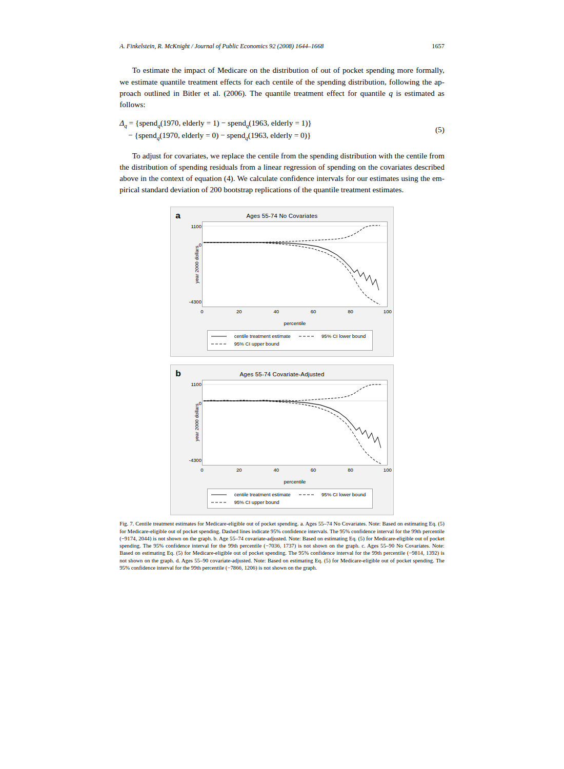A. Finkelstein, R. McKnight / Journal of Public Economics 92 (2008) 1644–1668 1657
To estimate the impact of Medicare on the distribution of out of pocket spending more formally, we estimate quantile treatment effects for each centile of the spending distribution, following the approach outlined in Bitler et al. (2006). The quantile treatment effect for quantile q is estimated as follows:
Δq = {spendq(1970, elderly = 1) − spendq(1963, elderly = 1)} − {spendq(1970, elderly = 0) − spendq(1963, elderly = 0)} (5)
To adjust for covariates, we replace the centile from the spending distribution with the centile from the distribution of spending residuals from a linear regression of spending on the covariates described above in the context of equation (4). We calculate confidence intervals for our estimates using the empirical standard deviation of 200 bootstrap replications of the quantile treatment estimates.
a
Ages 55-74 No Covariates
year 2000 dollars
1100
0
-4300
0 20 40 60 80 100
percentile
| | centile treatment estimate | | 95% CI lower bound |
| | 95% CI upper bound | | |
b
Ages 55-74 Covariate-Adjusted
year 2000 dollars
1100
0
-4300
0 20 40 60 80 100
percentile
| | centile treatment estimate | | 95% CI lower bound |
| | 95% CI upper bound | | |
Fig. 7. Centile treatment estimates for Medicare-eligible out of pocket spending. a. Ages 55–74 No Covariates. Note: Based on estimating Eq. (5) for Medicare-eligible out of pocket spending. Dashed lines indicate 95% confidence intervals. The 95% confidence interval for the 99th percentile (−9174, 2044) is not shown on the graph. b. Age 55–74 covariate-adjusted. Note: Based on estimating Eq. (5) for Medicare-eligible out of pocket spending. The 95% confidence interval for the 99th percentile (−7036, 1737) is not shown on the graph. c. Ages 55–90 No Covariates. Note: Based on estimating Eq. (5) for Medicare-eligible out of pocket spending. The 95% confidence interval for the 99th percentile (−9814, 1392) is not shown on the graph. d. Ages 55–90 covariate-adjusted. Note: Based on estimating Eq. (5) for Medicare-eligible out of pocket spending. The 95% confidence interval for the 99th percentile (−7866, 1206) is not shown on the graph.